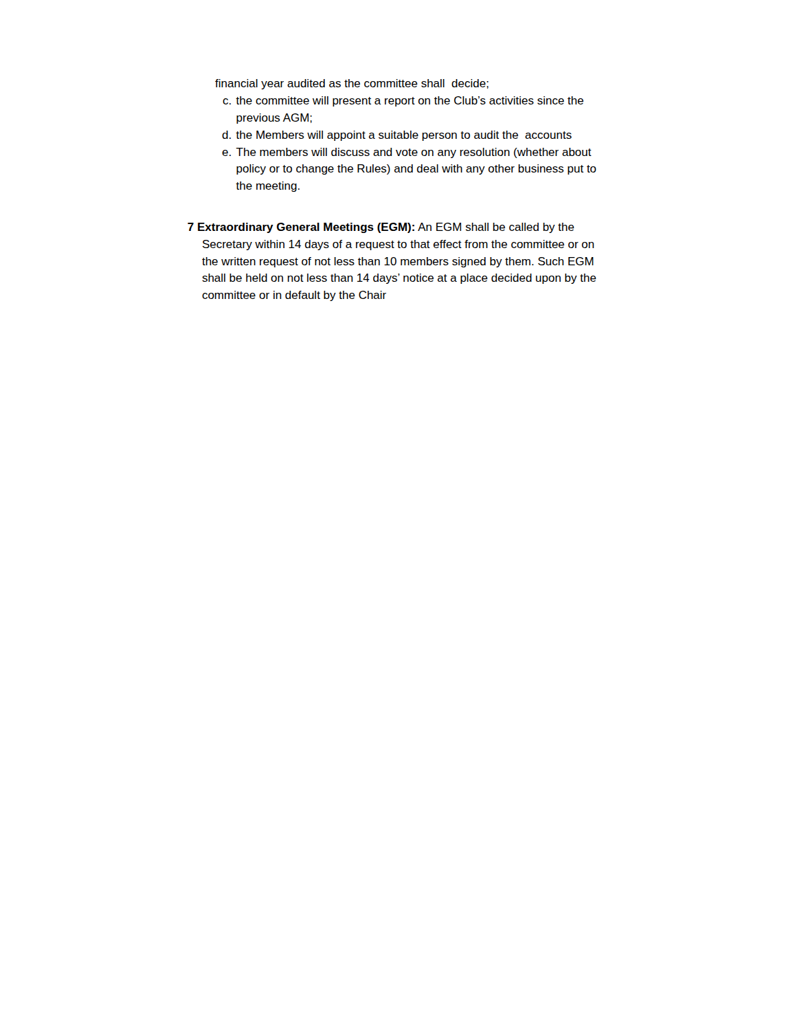financial year audited as the committee shall decide;
the committee will present a report on the Club’s activities since the previous AGM;
the Members will appoint a suitable person to audit the accounts
The members will discuss and vote on any resolution (whether about policy or to change the Rules) and deal with any other business put to the meeting.
7 Extraordinary General Meetings (EGM): An EGM shall be called by the Secretary within 14 days of a request to that effect from the committee or on the written request of not less than 10 members signed by them. Such EGM shall be held on not less than 14 days’ notice at a place decided upon by the committee or in default by the Chair